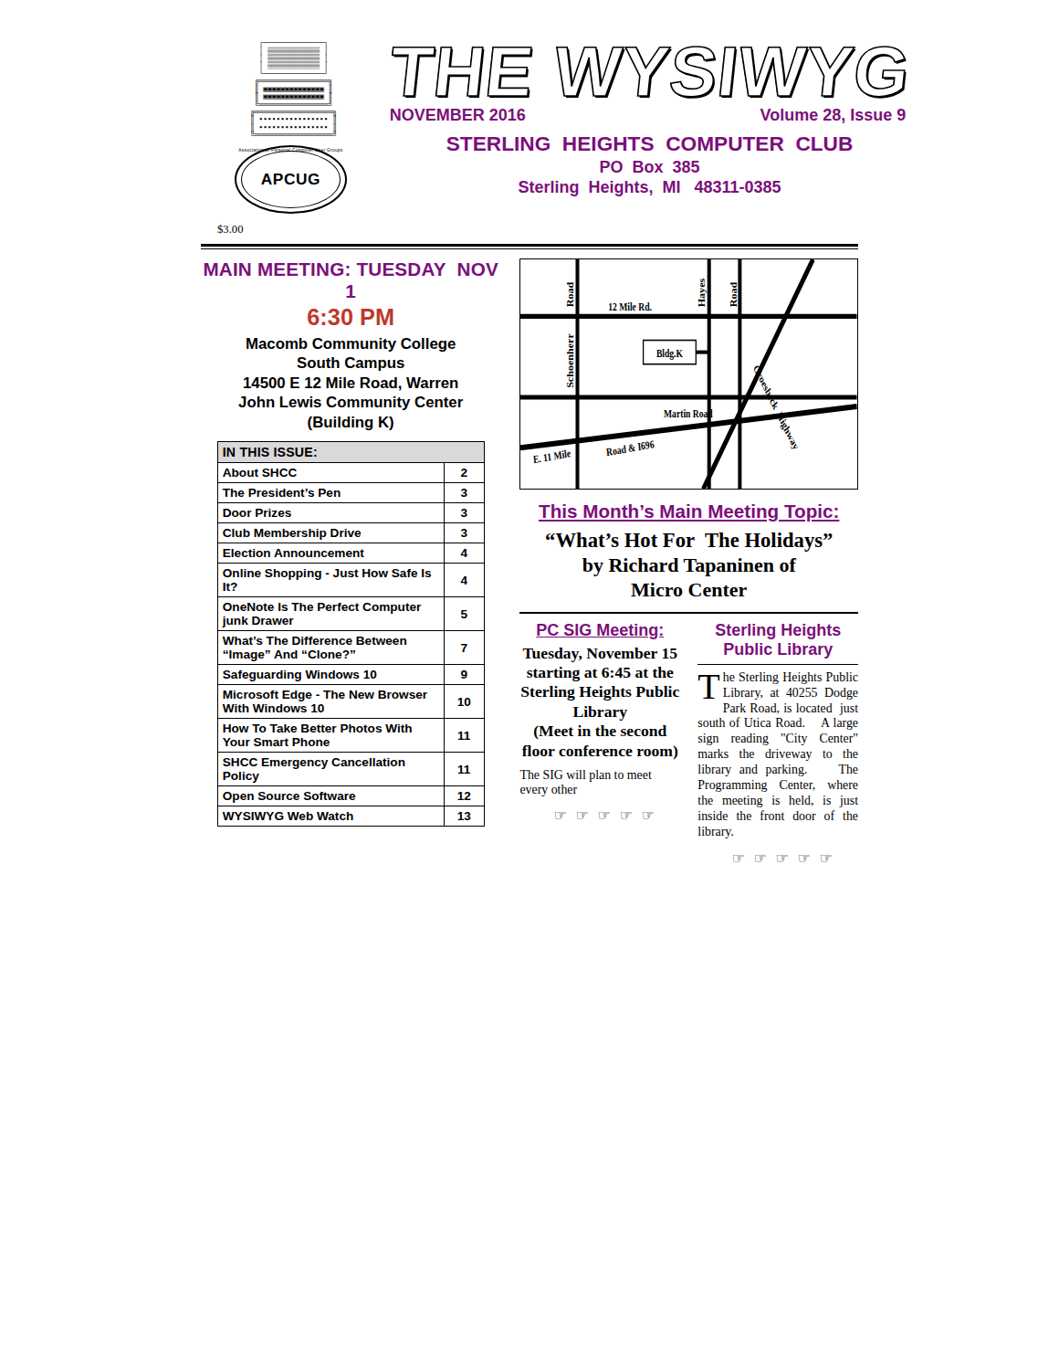┌──────────────┐ │ ▒▒▒▒▒▒▒▒▒▒▒▒ │ │ ▒▒▒▒▒▒▒▒▒▒▒▒ │ │ ▒▒▒▒▒▒▒▒▒▒▒▒ │ └──────────────┘ ╔════════════════╗ ║ ▣▣▣▣▣▣▣▣▣▣▣▣▣▣ ║ ║ ▣▣▣▣▣▣▣▣▣▣▣▣▣▣ ║ ╚════════════════╝ ╔══════════════════╗ ║ ▪▪▪▪▪▪▪▪▪▪▪▪▪▪▪▪ ║ ║ ▪▪▪▪▪▪▪▪▪▪▪▪▪▪▪▪ ║ ╚══════════════════╝
Association of Personal Computer User Groups
APCUG
$3.00
THE WYSIWYG
NOVEMBER 2016 Volume 28, Issue 9
STERLING HEIGHTS COMPUTER CLUB
PO Box 385
Sterling Heights, MI 48311-0385
MAIN MEETING: TUESDAY NOV 1
6:30 PM
Macomb Community College
South Campus
14500 E 12 Mile Road, Warren
John Lewis Community Center
(Building K)
| IN THIS ISSUE: |
| --- |
| About SHCC | 2 |
| The President’s Pen | 3 |
| Door Prizes | 3 |
| Club Membership Drive | 3 |
| Election Announcement | 4 |
| Online Shopping - Just How Safe Is It? | 4 |
| OneNote Is The Perfect Computer junk Drawer | 5 |
| What’s The Difference Between “Image” And “Clone?” | 7 |
| Safeguarding Windows 10 | 9 |
| Microsoft Edge - The New Browser With Windows 10 | 10 |
| How To Take Better Photos With Your Smart Phone | 11 |
| SHCC Emergency Cancellation Policy | 11 |
| Open Source Software | 12 |
| WYSIWYG Web Watch | 13 |
Bldg.K 12 Mile Rd. Martin Road Road Schoenherr Hayes Road Groesbeck Highway E. 11 Mile Road & I696
This Month’s Main Meeting Topic:
“What’s Hot For The Holidays”
by Richard Tapaninen of
Micro Center
PC SIG Meeting:
Tuesday, November 15 starting at 6:45 at the Sterling Heights Public Library
(Meet in the second floor conference room)
The SIG will plan to meet every other
☜☜☜☜☜
Sterling Heights
Public Library
The Sterling Heights Public Library, at 40255 Dodge Park Road, is located just south of Utica Road. A large sign reading "City Center" marks the driveway to the library and parking. The Programming Center, where the meeting is held, is just inside the front door of the library.
☜☜☜☜☜